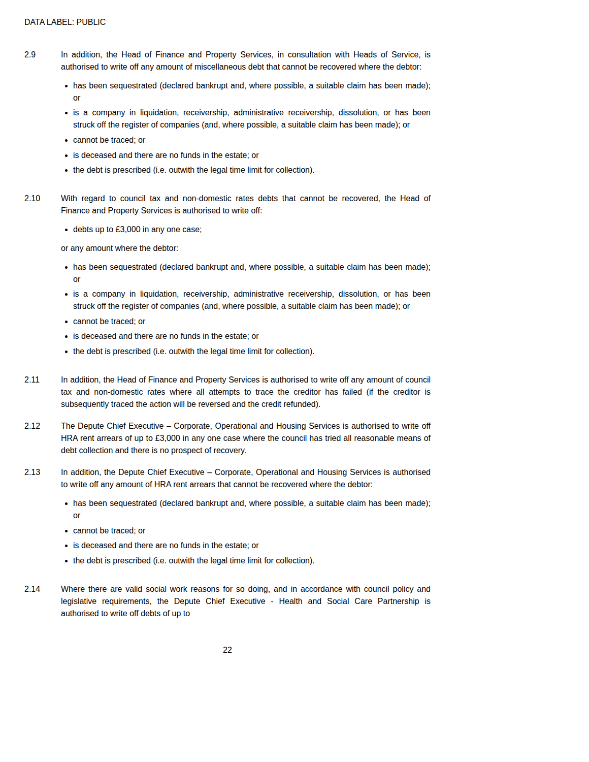DATA LABEL: PUBLIC
2.9
In addition, the Head of Finance and Property Services, in consultation with Heads of Service, is authorised to write off any amount of miscellaneous debt that cannot be recovered where the debtor:
has been sequestrated (declared bankrupt and, where possible, a suitable claim has been made); or
is a company in liquidation, receivership, administrative receivership, dissolution, or has been struck off the register of companies (and, where possible, a suitable claim has been made); or
cannot be traced; or
is deceased and there are no funds in the estate; or
the debt is prescribed (i.e. outwith the legal time limit for collection).
2.10
With regard to council tax and non-domestic rates debts that cannot be recovered, the Head of Finance and Property Services is authorised to write off:
debts up to £3,000 in any one case;
or any amount where the debtor:
has been sequestrated (declared bankrupt and, where possible, a suitable claim has been made); or
is a company in liquidation, receivership, administrative receivership, dissolution, or has been struck off the register of companies (and, where possible, a suitable claim has been made); or
cannot be traced; or
is deceased and there are no funds in the estate; or
the debt is prescribed (i.e. outwith the legal time limit for collection).
2.11
In addition, the Head of Finance and Property Services is authorised to write off any amount of council tax and non-domestic rates where all attempts to trace the creditor has failed (if the creditor is subsequently traced the action will be reversed and the credit refunded).
2.12
The Depute Chief Executive – Corporate, Operational and Housing Services is authorised to write off HRA rent arrears of up to £3,000 in any one case where the council has tried all reasonable means of debt collection and there is no prospect of recovery.
2.13
In addition, the Depute Chief Executive – Corporate, Operational and Housing Services is authorised to write off any amount of HRA rent arrears that cannot be recovered where the debtor:
has been sequestrated (declared bankrupt and, where possible, a suitable claim has been made); or
cannot be traced; or
is deceased and there are no funds in the estate; or
the debt is prescribed (i.e. outwith the legal time limit for collection).
2.14
Where there are valid social work reasons for so doing, and in accordance with council policy and legislative requirements, the Depute Chief Executive - Health and Social Care Partnership is authorised to write off debts of up to
22